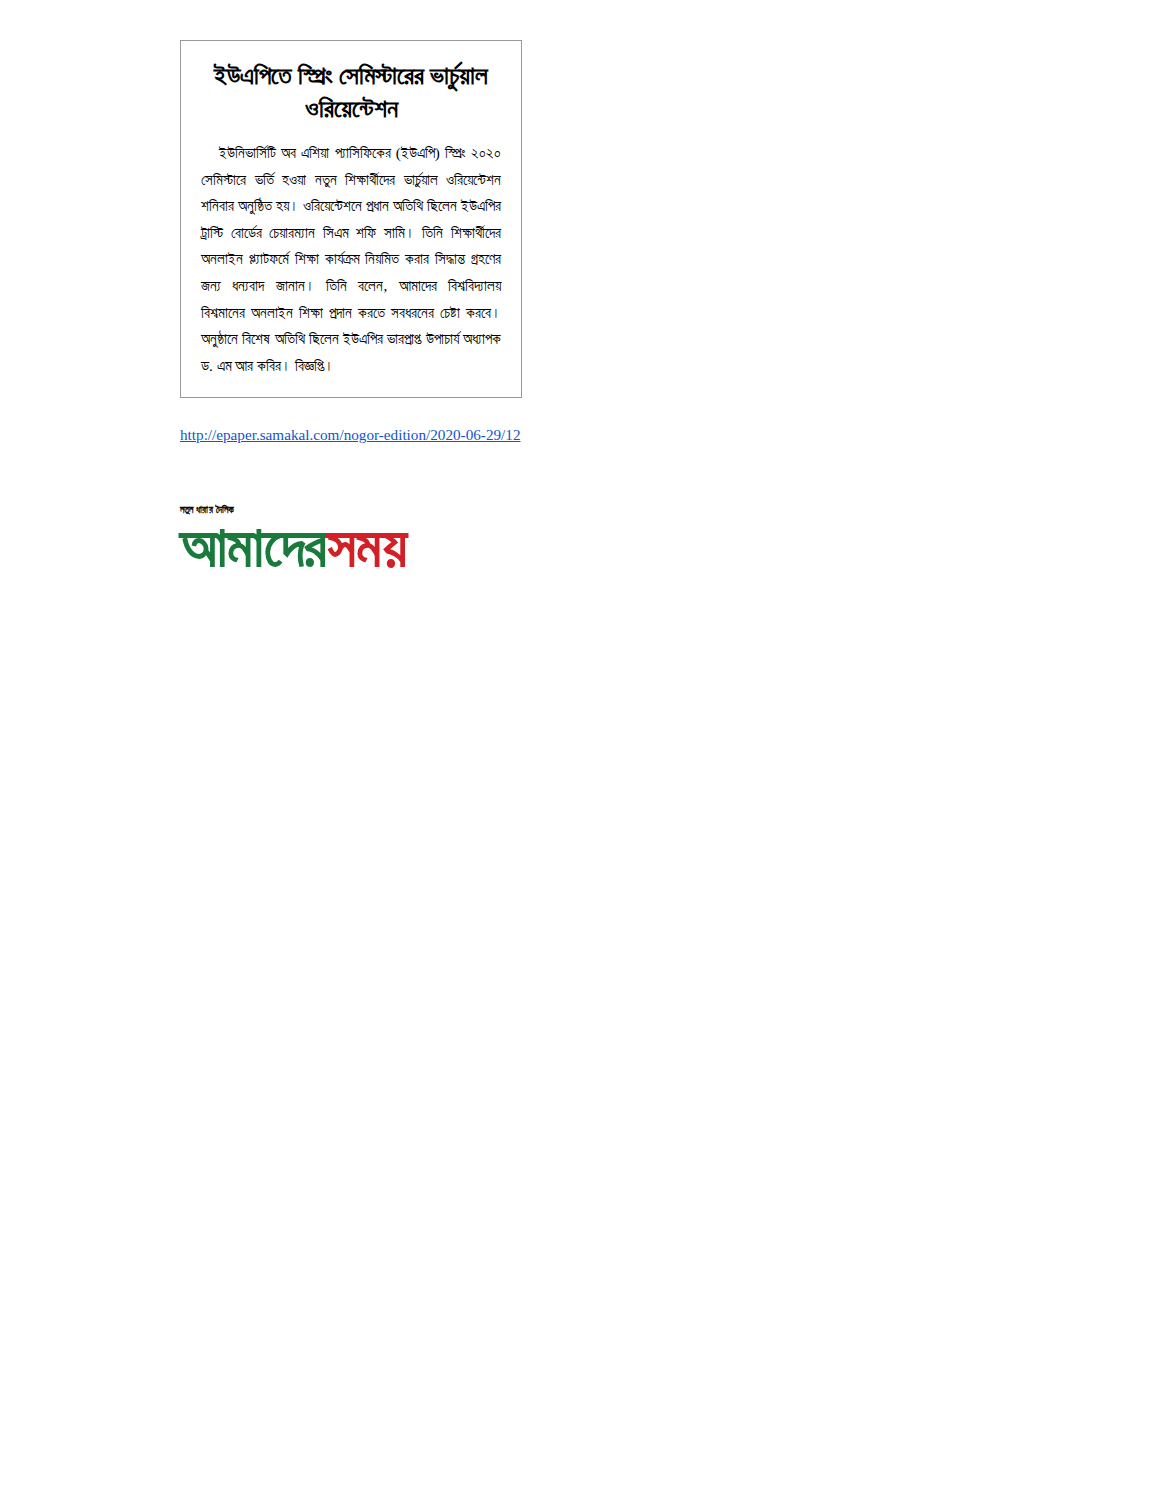ইউএপিতে স্প্রিং সেমিস্টারের ভার্চুয়াল ওরিয়েন্টেশন
ইউনিভার্সিটি অব এশিয়া প্যাসিফিকের (ইউএপি) স্প্রিং ২০২০ সেমিস্টারে ভর্তি হওয়া নতুন শিক্ষার্থীদের ভার্চুয়াল ওরিয়েন্টেশন শনিবার অনুষ্ঠিত হয়। ওরিয়েন্টেশনে প্রধান অতিথি ছিলেন ইউএপির ট্রাস্টি বোর্ডের চেয়ারম্যান সিএম শফি সামি। তিনি শিক্ষার্থীদের অনলাইন প্ল্যাটফর্মে শিক্ষা কার্যক্রম নিয়মিত করার সিদ্ধান্ত গ্রহণের জন্য ধন্যবাদ জানান। তিনি বলেন, আমাদের বিশ্ববিদ্যালয় বিশ্বমানের অনলাইন শিক্ষা প্রদান করতে সবধরনের চেষ্টা করবে। অনুষ্ঠানে বিশেষ অতিথি ছিলেন ইউএপির ভারপ্রাপ্ত উপাচার্য অধ্যাপক ড. এম আর কবির। বিজ্ঞপ্তি।
http://epaper.samakal.com/nogor-edition/2020-06-29/12
নতুন ধারার দৈনিক
আমাদের সময়